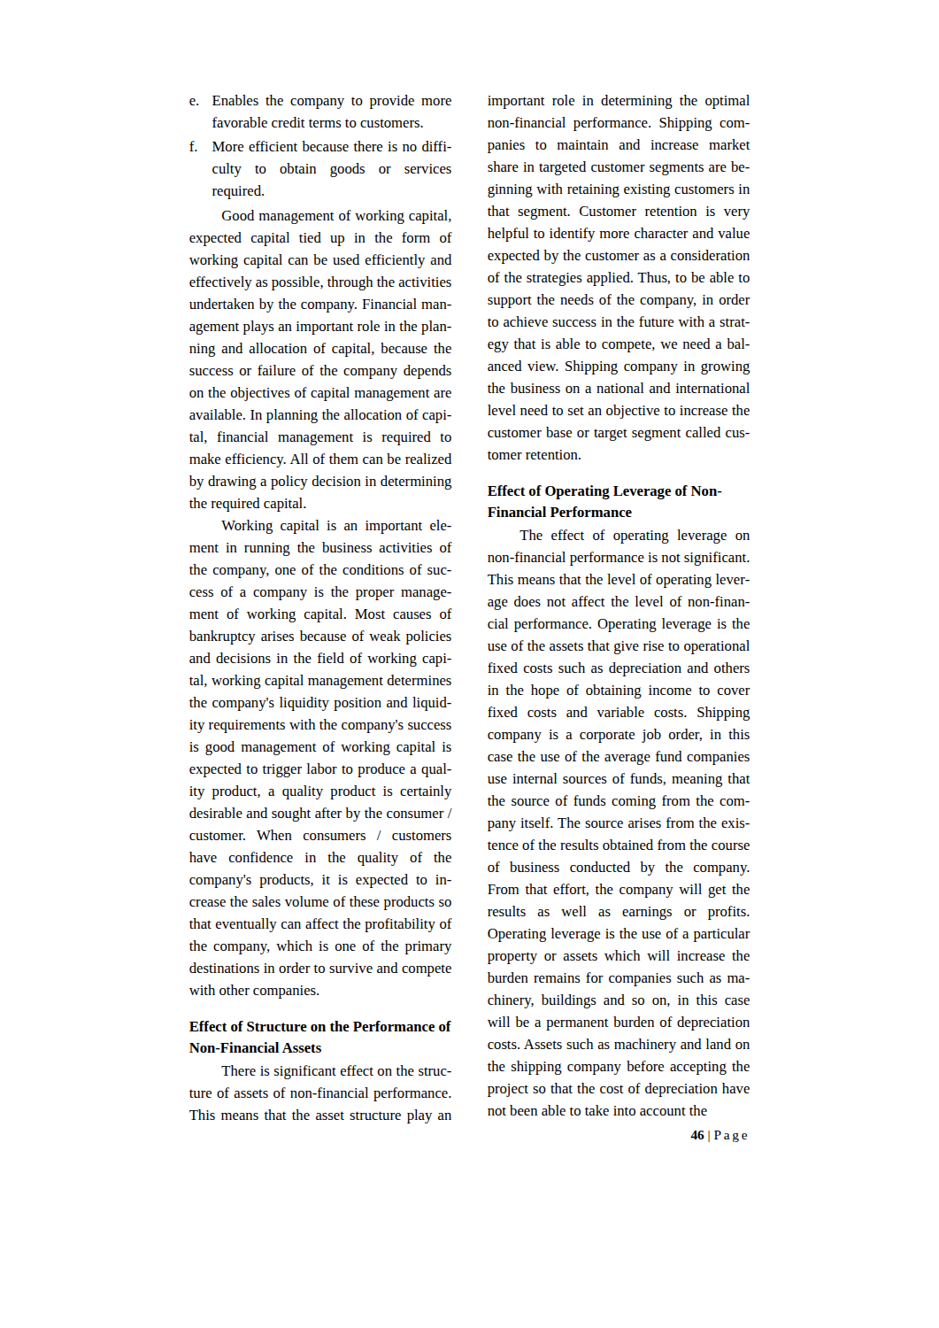e. Enables the company to provide more favorable credit terms to customers.
f. More efficient because there is no difficulty to obtain goods or services required.
Good management of working capital, expected capital tied up in the form of working capital can be used efficiently and effectively as possible, through the activities undertaken by the company. Financial management plays an important role in the planning and allocation of capital, because the success or failure of the company depends on the objectives of capital management are available. In planning the allocation of capital, financial management is required to make efficiency. All of them can be realized by drawing a policy decision in determining the required capital.
Working capital is an important element in running the business activities of the company, one of the conditions of success of a company is the proper management of working capital. Most causes of bankruptcy arises because of weak policies and decisions in the field of working capital, working capital management determines the company's liquidity position and liquidity requirements with the company's success is good management of working capital is expected to trigger labor to produce a quality product, a quality product is certainly desirable and sought after by the consumer / customer. When consumers / customers have confidence in the quality of the company's products, it is expected to increase the sales volume of these products so that eventually can affect the profitability of the company, which is one of the primary destinations in order to survive and compete with other companies.
Effect of Structure on the Performance of Non-Financial Assets
There is significant effect on the structure of assets of non-financial performance. This means that the asset structure play an important role in determining the optimal non-financial performance. Shipping companies to maintain and increase market share in targeted customer segments are beginning with retaining existing customers in that segment. Customer retention is very helpful to identify more character and value expected by the customer as a consideration of the strategies applied. Thus, to be able to support the needs of the company, in order to achieve success in the future with a strategy that is able to compete, we need a balanced view. Shipping company in growing the business on a national and international level need to set an objective to increase the customer base or target segment called customer retention.
Effect of Operating Leverage of Non-Financial Performance
The effect of operating leverage on non-financial performance is not significant. This means that the level of operating leverage does not affect the level of non-financial performance. Operating leverage is the use of the assets that give rise to operational fixed costs such as depreciation and others in the hope of obtaining income to cover fixed costs and variable costs. Shipping company is a corporate job order, in this case the use of the average fund companies use internal sources of funds, meaning that the source of funds coming from the company itself. The source arises from the existence of the results obtained from the course of business conducted by the company. From that effort, the company will get the results as well as earnings or profits. Operating leverage is the use of a particular property or assets which will increase the burden remains for companies such as machinery, buildings and so on, in this case will be a permanent burden of depreciation costs. Assets such as machinery and land on the shipping company before accepting the project so that the cost of depreciation have not been able to take into account the
46 | Page